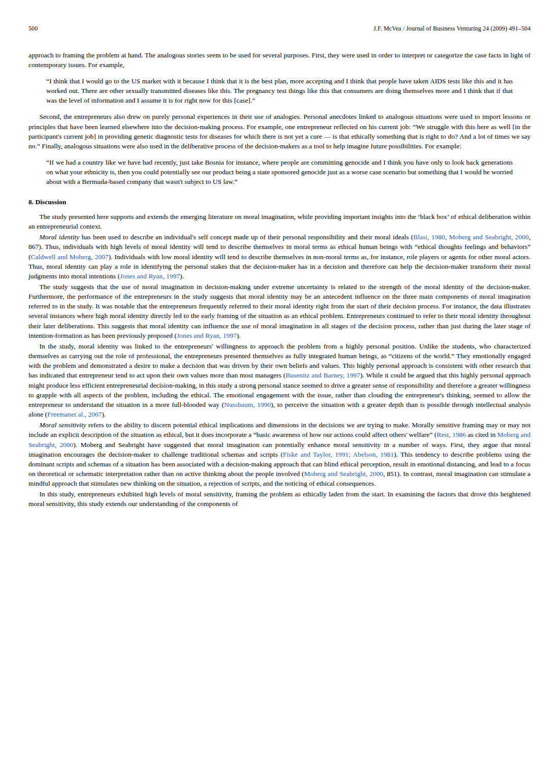500 J.F. McVea / Journal of Business Venturing 24 (2009) 491–504
approach to framing the problem at hand. The analogous stories seem to be used for several purposes. First, they were used in order to interpret or categorize the case facts in light of contemporary issues. For example,
“I think that I would go to the US market with it because I think that it is the best plan, more accepting and I think that people have taken AIDS tests like this and it has worked out. There are other sexually transmitted diseases like this. The pregnancy test things like this that consumers are doing themselves more and I think that if that was the level of information and I assume it is for right now for this [case].”
Second, the entrepreneurs also drew on purely personal experiences in their use of analogies. Personal anecdotes linked to analogous situations were used to import lessons or principles that have been learned elsewhere into the decision-making process. For example, one entrepreneur reflected on his current job: “We struggle with this here as well [in the participant's current job] in providing genetic diagnostic tests for diseases for which there is not yet a cure — is that ethically something that is right to do? And a lot of times we say no.” Finally, analogous situations were also used in the deliberative process of the decision-makers as a tool to help imagine future possibilities. For example:
“If we had a country like we have had recently, just take Bosnia for instance, where people are committing genocide and I think you have only to look back generations on what your ethnicity is, then you could potentially see our product being a state sponsored genocide just as a worse case scenario but something that I would be worried about with a Bermuda-based company that wasn't subject to US law.”
8. Discussion
The study presented here supports and extends the emerging literature on moral imagination, while providing important insights into the ‘black box’ of ethical deliberation within an entrepreneurial context.
Moral identity has been used to describe an individual's self concept made up of their personal responsibility and their moral ideals (Blasi, 1980, Moberg and Seabright, 2000, 867). Thus, individuals with high levels of moral identity will tend to describe themselves in moral terms as ethical human beings with “ethical thoughts feelings and behaviors” (Caldwell and Moberg, 2007). Individuals with low moral identity will tend to describe themselves in non-moral terms as, for instance, role players or agents for other moral actors. Thus, moral identity can play a role in identifying the personal stakes that the decision-maker has in a decision and therefore can help the decision-maker transform their moral judgments into moral intentions (Jones and Ryan, 1997).
The study suggests that the use of moral imagination in decision-making under extreme uncertainty is related to the strength of the moral identity of the decision-maker. Furthermore, the performance of the entrepreneurs in the study suggests that moral identity may be an antecedent influence on the three main components of moral imagination referred to in the study. It was notable that the entrepreneurs frequently referred to their moral identity right from the start of their decision process. For instance, the data illustrates several instances where high moral identity directly led to the early framing of the situation as an ethical problem. Entrepreneurs continued to refer to their moral identity throughout their later deliberations. This suggests that moral identity can influence the use of moral imagination in all stages of the decision process, rather than just during the later stage of intention-formation as has been previously proposed (Jones and Ryan, 1997).
In the study, moral identity was linked to the entrepreneurs' willingness to approach the problem from a highly personal position. Unlike the students, who characterized themselves as carrying out the role of professional, the entrepreneurs presented themselves as fully integrated human beings, as “citizens of the world.” They emotionally engaged with the problem and demonstrated a desire to make a decision that was driven by their own beliefs and values. This highly personal approach is consistent with other research that has indicated that entrepreneur tend to act upon their own values more than most managers (Busenitz and Barney, 1997). While it could be argued that this highly personal approach might produce less efficient entrepreneurial decision-making, in this study a strong personal stance seemed to drive a greater sense of responsibility and therefore a greater willingness to grapple with all aspects of the problem, including the ethical. The emotional engagement with the issue, rather than clouding the entrepreneur's thinking, seemed to allow the entrepreneur to understand the situation in a more full-blooded way (Nussbaum, 1990), to perceive the situation with a greater depth than is possible through intellectual analysis alone (Freemanet al., 2007).
Moral sensitivity refers to the ability to discern potential ethical implications and dimensions in the decisions we are trying to make. Morally sensitive framing may or may not include an explicit description of the situation as ethical, but it does incorporate a “basic awareness of how our actions could affect others' welfare” (Rest, 1986 as cited in Moberg and Seabright, 2000). Moberg and Seabright have suggested that moral imagination can potentially enhance moral sensitivity in a number of ways. First, they argue that moral imagination encourages the decision-maker to challenge traditional schemas and scripts (Fiske and Taylor, 1991; Abelson, 1981). This tendency to describe problems using the dominant scripts and schemas of a situation has been associated with a decision-making approach that can blind ethical perception, result in emotional distancing, and lead to a focus on theoretical or schematic interpretation rather than on active thinking about the people involved (Moberg and Seabright, 2000, 851). In contrast, moral imagination can stimulate a mindful approach that stimulates new thinking on the situation, a rejection of scripts, and the noticing of ethical consequences.
In this study, entrepreneurs exhibited high levels of moral sensitivity, framing the problem as ethically laden from the start. In examining the factors that drove this heightened moral sensitivity, this study extends our understanding of the components of